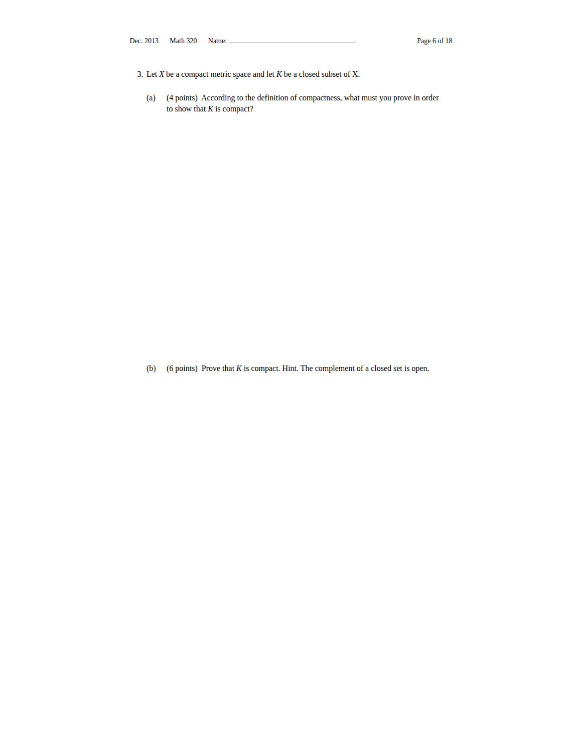Dec. 2013 Math 320 Name:
Page 6 of 18
3. Let X be a compact metric space and let K be a closed subset of X.
(a) (4 points) According to the definition of compactness, what must you prove in order to show that K is compact?
(b) (6 points) Prove that K is compact. Hint. The complement of a closed set is open.